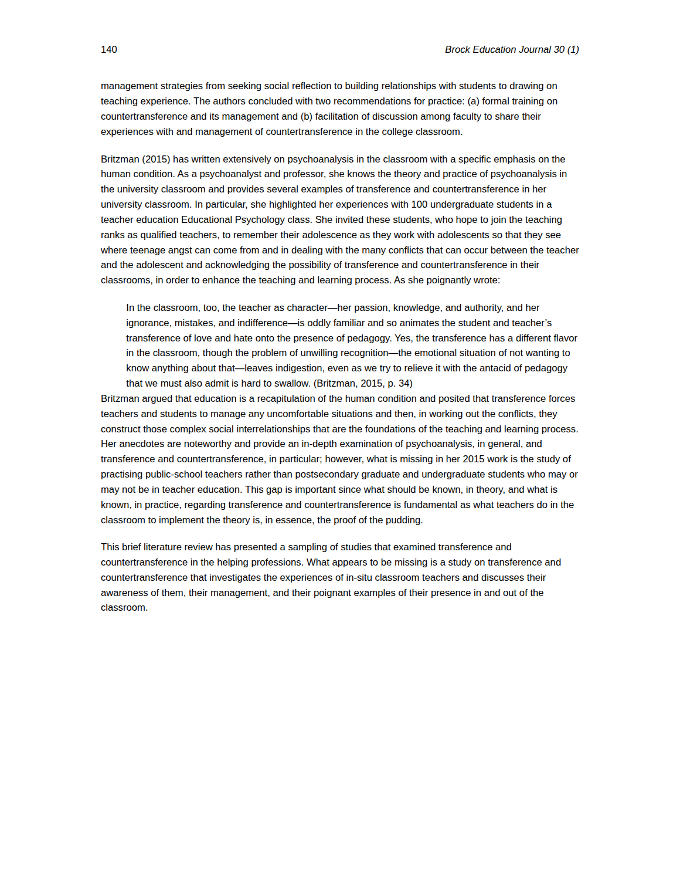140 Brock Education Journal 30 (1)
management strategies from seeking social reflection to building relationships with students to drawing on teaching experience. The authors concluded with two recommendations for practice: (a) formal training on countertransference and its management and (b) facilitation of discussion among faculty to share their experiences with and management of countertransference in the college classroom.
Britzman (2015) has written extensively on psychoanalysis in the classroom with a specific emphasis on the human condition. As a psychoanalyst and professor, she knows the theory and practice of psychoanalysis in the university classroom and provides several examples of transference and countertransference in her university classroom. In particular, she highlighted her experiences with 100 undergraduate students in a teacher education Educational Psychology class. She invited these students, who hope to join the teaching ranks as qualified teachers, to remember their adolescence as they work with adolescents so that they see where teenage angst can come from and in dealing with the many conflicts that can occur between the teacher and the adolescent and acknowledging the possibility of transference and countertransference in their classrooms, in order to enhance the teaching and learning process. As she poignantly wrote:
In the classroom, too, the teacher as character—her passion, knowledge, and authority, and her ignorance, mistakes, and indifference—is oddly familiar and so animates the student and teacher’s transference of love and hate onto the presence of pedagogy. Yes, the transference has a different flavor in the classroom, though the problem of unwilling recognition—the emotional situation of not wanting to know anything about that—leaves indigestion, even as we try to relieve it with the antacid of pedagogy that we must also admit is hard to swallow. (Britzman, 2015, p. 34)
Britzman argued that education is a recapitulation of the human condition and posited that transference forces teachers and students to manage any uncomfortable situations and then, in working out the conflicts, they construct those complex social interrelationships that are the foundations of the teaching and learning process. Her anecdotes are noteworthy and provide an in-depth examination of psychoanalysis, in general, and transference and countertransference, in particular; however, what is missing in her 2015 work is the study of practising public-school teachers rather than postsecondary graduate and undergraduate students who may or may not be in teacher education. This gap is important since what should be known, in theory, and what is known, in practice, regarding transference and countertransference is fundamental as what teachers do in the classroom to implement the theory is, in essence, the proof of the pudding.
This brief literature review has presented a sampling of studies that examined transference and countertransference in the helping professions. What appears to be missing is a study on transference and countertransference that investigates the experiences of in-situ classroom teachers and discusses their awareness of them, their management, and their poignant examples of their presence in and out of the classroom.